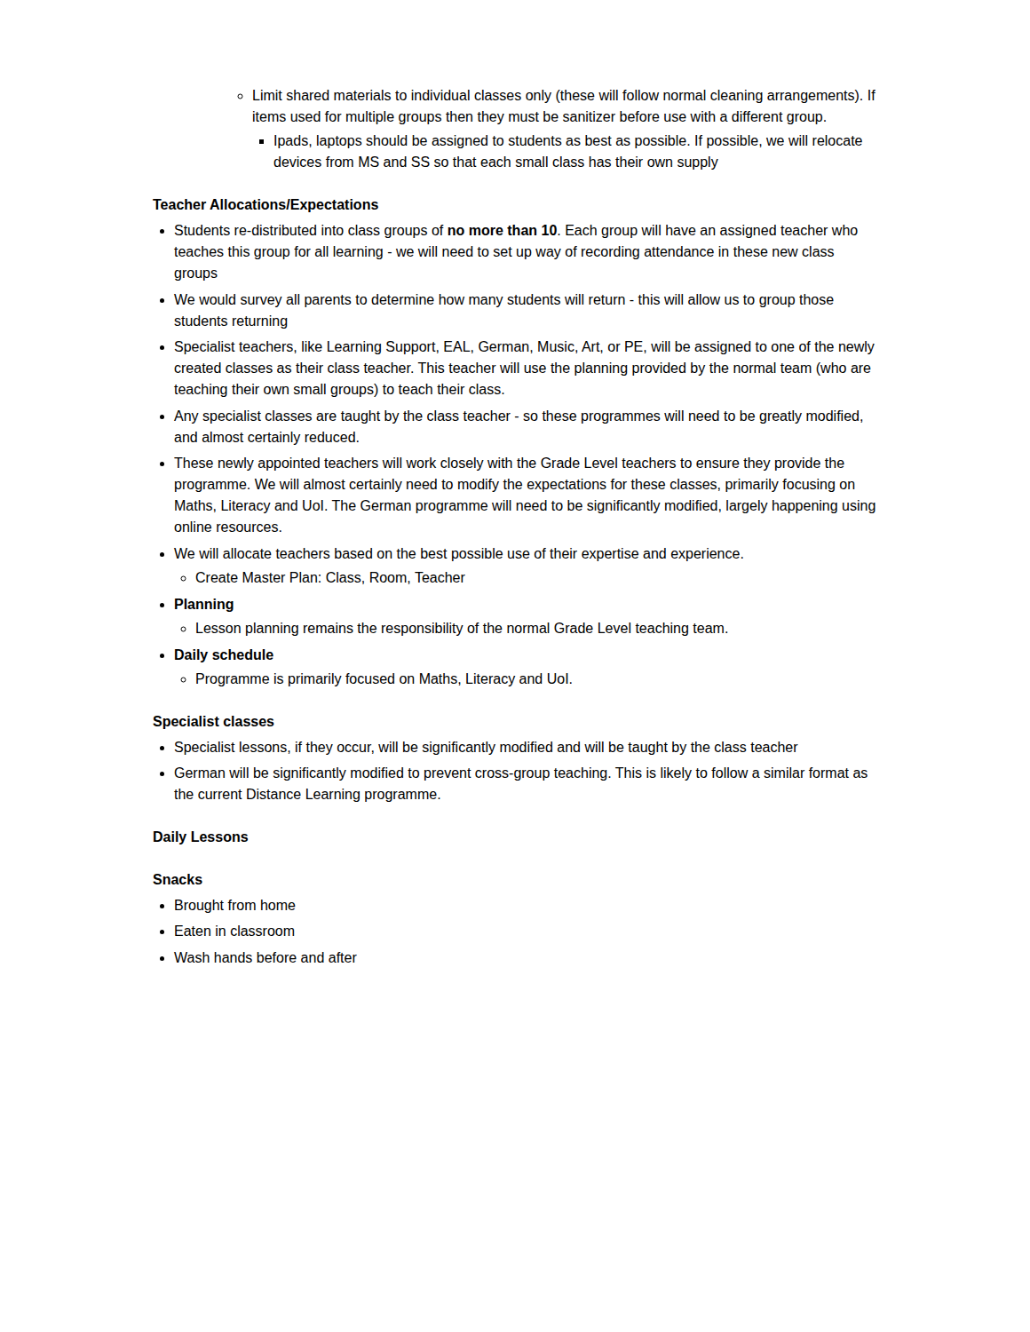Limit shared materials to individual classes only (these will follow normal cleaning arrangements). If items used for multiple groups then they must be sanitizer before use with a different group.
Ipads, laptops should be assigned to students as best as possible. If possible, we will relocate devices from MS and SS so that each small class has their own supply
Teacher Allocations/Expectations
Students re-distributed into class groups of no more than 10. Each group will have an assigned teacher who teaches this group for all learning - we will need to set up way of recording attendance in these new class groups
We would survey all parents to determine how many students will return - this will allow us to group those students returning
Specialist teachers, like Learning Support, EAL, German, Music, Art, or PE, will be assigned to one of the newly created classes as their class teacher. This teacher will use the planning provided by the normal team (who are teaching their own small groups) to teach their class.
Any specialist classes are taught by the class teacher - so these programmes will need to be greatly modified, and almost certainly reduced.
These newly appointed teachers will work closely with the Grade Level teachers to ensure they provide the programme. We will almost certainly need to modify the expectations for these classes, primarily focusing on Maths, Literacy and UoI. The German programme will need to be significantly modified, largely happening using online resources.
We will allocate teachers based on the best possible use of their expertise and experience.
Create Master Plan: Class, Room, Teacher
Planning
Lesson planning remains the responsibility of the normal Grade Level teaching team.
Daily schedule
Programme is primarily focused on Maths, Literacy and UoI.
Specialist classes
Specialist lessons, if they occur, will be significantly modified and will be taught by the class teacher
German will be significantly modified to prevent cross-group teaching. This is likely to follow a similar format as the current Distance Learning programme.
Daily Lessons
Snacks
Brought from home
Eaten in classroom
Wash hands before and after